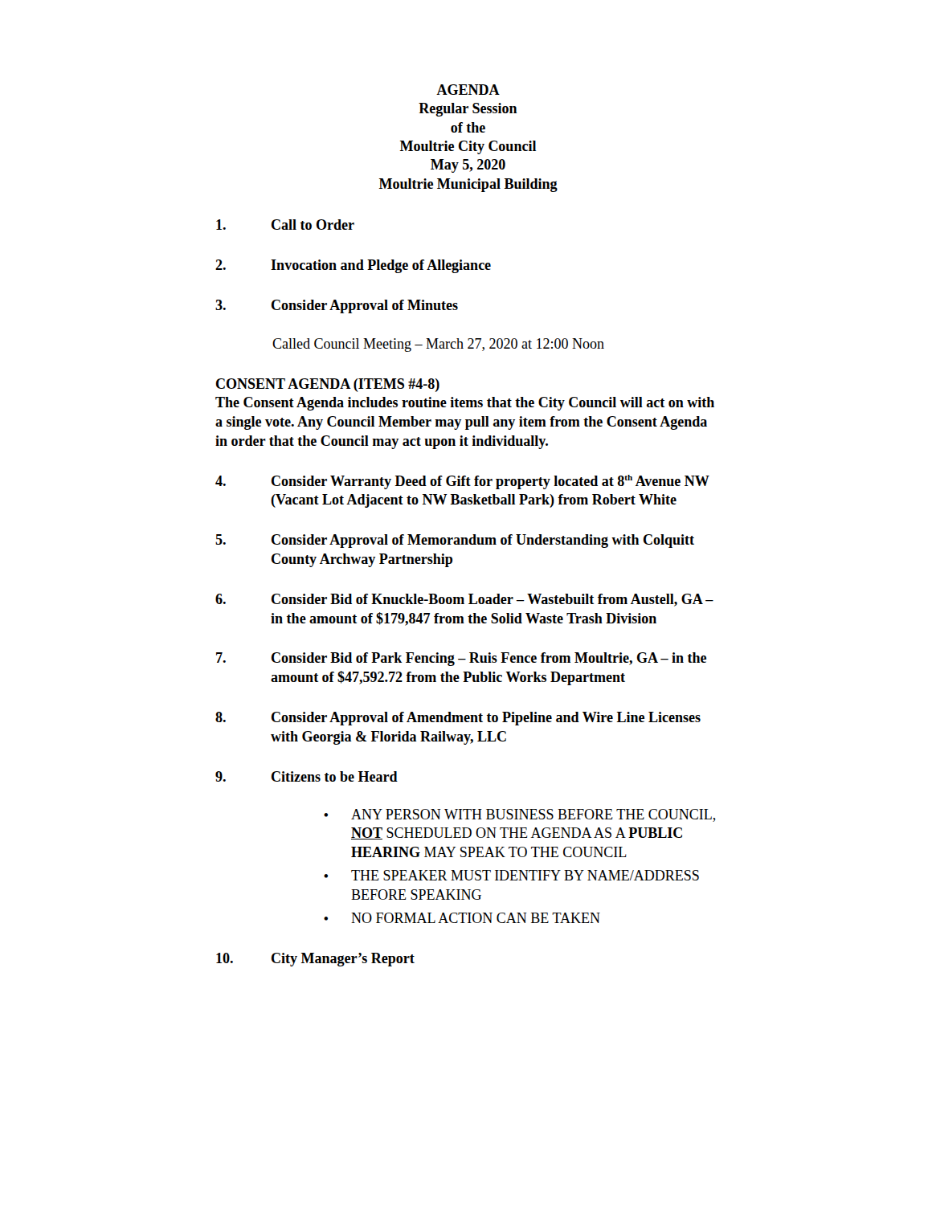AGENDA
Regular Session
of the
Moultrie City Council
May 5, 2020
Moultrie Municipal Building
1. Call to Order
2. Invocation and Pledge of Allegiance
3. Consider Approval of Minutes
Called Council Meeting – March 27, 2020 at 12:00 Noon
CONSENT AGENDA (ITEMS #4-8)
The Consent Agenda includes routine items that the City Council will act on with a single vote. Any Council Member may pull any item from the Consent Agenda in order that the Council may act upon it individually.
4. Consider Warranty Deed of Gift for property located at 8th Avenue NW (Vacant Lot Adjacent to NW Basketball Park) from Robert White
5. Consider Approval of Memorandum of Understanding with Colquitt County Archway Partnership
6. Consider Bid of Knuckle-Boom Loader – Wastebuilt from Austell, GA – in the amount of $179,847 from the Solid Waste Trash Division
7. Consider Bid of Park Fencing – Ruis Fence from Moultrie, GA – in the amount of $47,592.72 from the Public Works Department
8. Consider Approval of Amendment to Pipeline and Wire Line Licenses with Georgia & Florida Railway, LLC
9. Citizens to be Heard
Any person with business before the Council, NOT scheduled on the agenda as a PUBLIC HEARING may speak to the Council
The speaker must identify by name/address before speaking
No formal action can be taken
10. City Manager’s Report